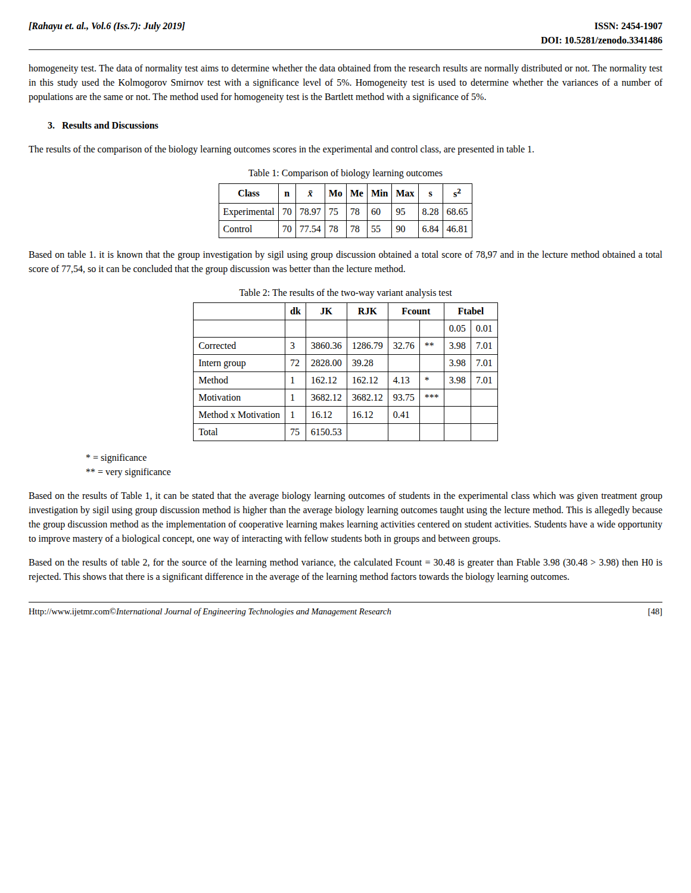[Rahayu et. al., Vol.6 (Iss.7): July 2019]
ISSN: 2454-1907
DOI: 10.5281/zenodo.3341486
homogeneity test. The data of normality test aims to determine whether the data obtained from the research results are normally distributed or not. The normality test in this study used the Kolmogorov Smirnov test with a significance level of 5%. Homogeneity test is used to determine whether the variances of a number of populations are the same or not. The method used for homogeneity test is the Bartlett method with a significance of 5%.
3. Results and Discussions
The results of the comparison of the biology learning outcomes scores in the experimental and control class, are presented in table 1.
Table 1: Comparison of biology learning outcomes
| Class | n | x̄ | Mo | Me | Min | Max | s | s 2 |
| --- | --- | --- | --- | --- | --- | --- | --- | --- |
| Experimental | 70 | 78.97 | 75 | 78 | 60 | 95 | 8.28 | 68.65 |
| Control | 70 | 77.54 | 78 | 78 | 55 | 90 | 6.84 | 46.81 |
Based on table 1. it is known that the group investigation by sigil using group discussion obtained a total score of 78,97 and in the lecture method obtained a total score of 77,54, so it can be concluded that the group discussion was better than the lecture method.
Table 2: The results of the two-way variant analysis test
| | dk | JK | RJK | Fcount | Ftabel |
| --- | --- | --- | --- | --- | --- |
| | | | | | | 0.05 | 0.01 |
| Corrected | 3 | 3860.36 | 1286.79 | 32.76 | ** | 3.98 | 7.01 |
| Intern group | 72 | 2828.00 | 39.28 | | | 3.98 | 7.01 |
| Method | 1 | 162.12 | 162.12 | 4.13 | * | 3.98 | 7.01 |
| Motivation | 1 | 3682.12 | 3682.12 | 93.75 | *** | | |
| Method x Motivation | 1 | 16.12 | 16.12 | 0.41 | | | |
| Total | 75 | 6150.53 | | | | | |
* = significance
** = very significance
Based on the results of Table 1, it can be stated that the average biology learning outcomes of students in the experimental class which was given treatment group investigation by sigil using group discussion method is higher than the average biology learning outcomes taught using the lecture method. This is allegedly because the group discussion method as the implementation of cooperative learning makes learning activities centered on student activities. Students have a wide opportunity to improve mastery of a biological concept, one way of interacting with fellow students both in groups and between groups.
Based on the results of table 2, for the source of the learning method variance, the calculated Fcount = 30.48 is greater than Ftable 3.98 (30.48 > 3.98) then H0 is rejected. This shows that there is a significant difference in the average of the learning method factors towards the biology learning outcomes.
Http://www.ijetmr.com©International Journal of Engineering Technologies and Management Research
[48]